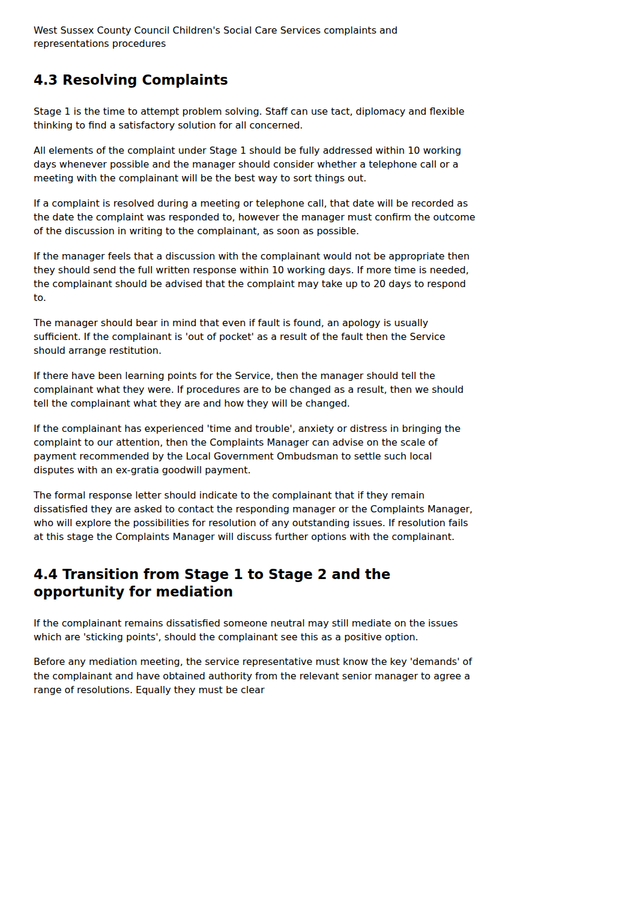West Sussex County Council Children's Social Care Services complaints and representations procedures
4.3 Resolving Complaints
Stage 1 is the time to attempt problem solving. Staff can use tact, diplomacy and flexible thinking to find a satisfactory solution for all concerned.
All elements of the complaint under Stage 1 should be fully addressed within 10 working days whenever possible and the manager should consider whether a telephone call or a meeting with the complainant will be the best way to sort things out.
If a complaint is resolved during a meeting or telephone call, that date will be recorded as the date the complaint was responded to, however the manager must confirm the outcome of the discussion in writing to the complainant, as soon as possible.
If the manager feels that a discussion with the complainant would not be appropriate then they should send the full written response within 10 working days. If more time is needed, the complainant should be advised that the complaint may take up to 20 days to respond to.
The manager should bear in mind that even if fault is found, an apology is usually sufficient. If the complainant is 'out of pocket' as a result of the fault then the Service should arrange restitution.
If there have been learning points for the Service, then the manager should tell the complainant what they were. If procedures are to be changed as a result, then we should tell the complainant what they are and how they will be changed.
If the complainant has experienced 'time and trouble', anxiety or distress in bringing the complaint to our attention, then the Complaints Manager can advise on the scale of payment recommended by the Local Government Ombudsman to settle such local disputes with an ex-gratia goodwill payment.
The formal response letter should indicate to the complainant that if they remain dissatisfied they are asked to contact the responding manager or the Complaints Manager, who will explore the possibilities for resolution of any outstanding issues. If resolution fails at this stage the Complaints Manager will discuss further options with the complainant.
4.4 Transition from Stage 1 to Stage 2 and the opportunity for mediation
If the complainant remains dissatisfied someone neutral may still mediate on the issues which are 'sticking points', should the complainant see this as a positive option.
Before any mediation meeting, the service representative must know the key 'demands' of the complainant and have obtained authority from the relevant senior manager to agree a range of resolutions. Equally they must be clear